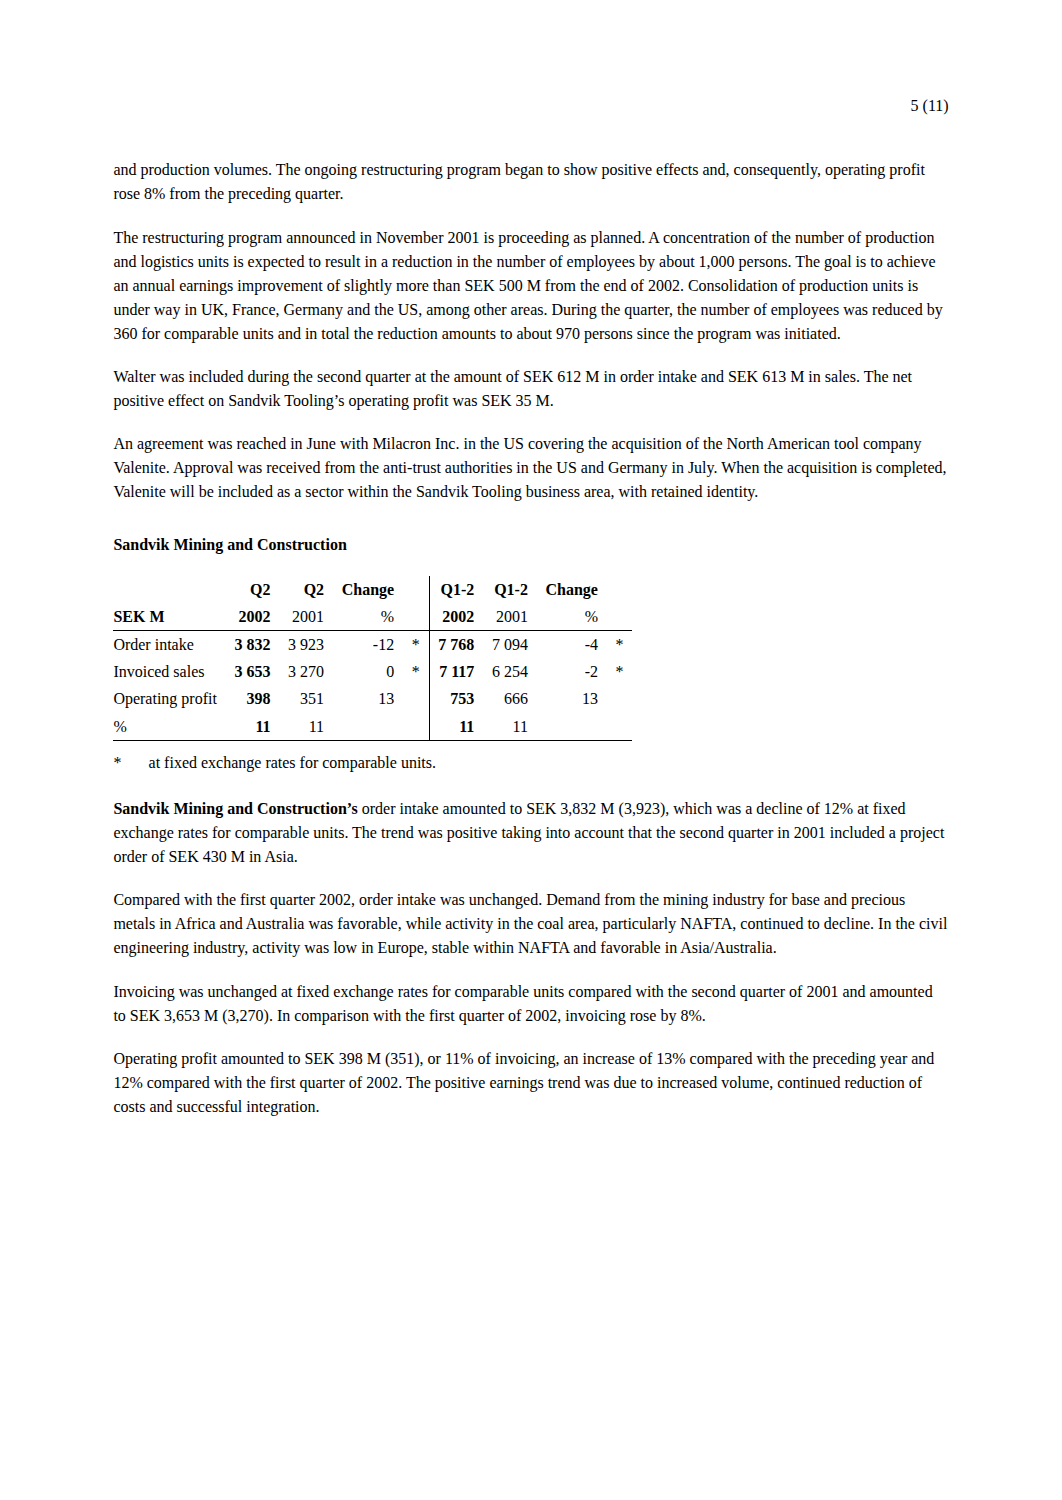5 (11)
and production volumes. The ongoing restructuring program began to show positive effects and, consequently, operating profit rose 8% from the preceding quarter.
The restructuring program announced in November 2001 is proceeding as planned. A concentration of the number of production and logistics units is expected to result in a reduction in the number of employees by about 1,000 persons. The goal is to achieve an annual earnings improvement of slightly more than SEK 500 M from the end of 2002. Consolidation of production units is under way in UK, France, Germany and the US, among other areas. During the quarter, the number of employees was reduced by 360 for comparable units and in total the reduction amounts to about 970 persons since the program was initiated.
Walter was included during the second quarter at the amount of SEK 612 M in order intake and SEK 613 M in sales. The net positive effect on Sandvik Tooling’s operating profit was SEK 35 M.
An agreement was reached in June with Milacron Inc. in the US covering the acquisition of the North American tool company Valenite. Approval was received from the anti-trust authorities in the US and Germany in July. When the acquisition is completed, Valenite will be included as a sector within the Sandvik Tooling business area, with retained identity.
Sandvik Mining and Construction
| | Q2 | Q2 | Change | | Q1-2 | Q1-2 | Change | |
| --- | --- | --- | --- | --- | --- | --- | --- | --- |
| SEK M | 2002 | 2001 | % | | 2002 | 2001 | % | |
| Order intake | 3 832 | 3 923 | -12 | * | 7 768 | 7 094 | -4 | * |
| Invoiced sales | 3 653 | 3 270 | 0 | * | 7 117 | 6 254 | -2 | * |
| Operating profit | 398 | 351 | 13 | | 753 | 666 | 13 | |
| % | 11 | 11 | | | 11 | 11 | | |
*at fixed exchange rates for comparable units.
Sandvik Mining and Construction’s order intake amounted to SEK 3,832 M (3,923), which was a decline of 12% at fixed exchange rates for comparable units. The trend was positive taking into account that the second quarter in 2001 included a project order of SEK 430 M in Asia.
Compared with the first quarter 2002, order intake was unchanged. Demand from the mining industry for base and precious metals in Africa and Australia was favorable, while activity in the coal area, particularly NAFTA, continued to decline. In the civil engineering industry, activity was low in Europe, stable within NAFTA and favorable in Asia/Australia.
Invoicing was unchanged at fixed exchange rates for comparable units compared with the second quarter of 2001 and amounted to SEK 3,653 M (3,270). In comparison with the first quarter of 2002, invoicing rose by 8%.
Operating profit amounted to SEK 398 M (351), or 11% of invoicing, an increase of 13% compared with the preceding year and 12% compared with the first quarter of 2002. The positive earnings trend was due to increased volume, continued reduction of costs and successful integration.